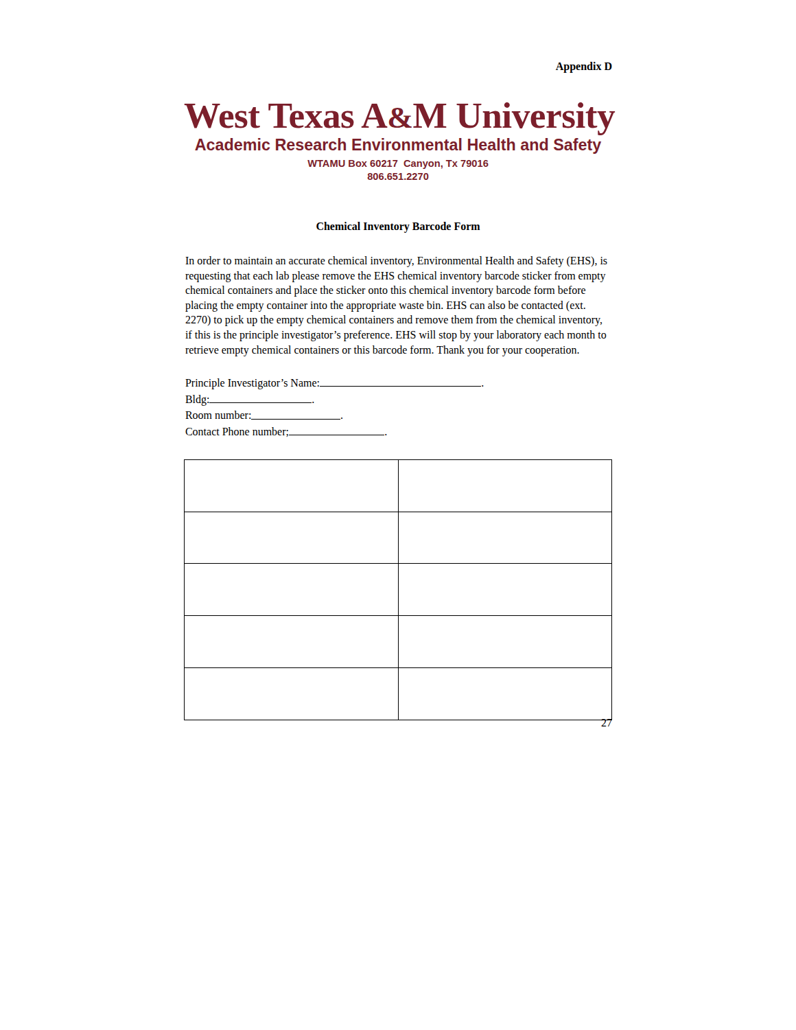Appendix D
West Texas A&M University
Academic Research Environmental Health and Safety
WTAMU Box 60217 Canyon, Tx 79016
806.651.2270
Chemical Inventory Barcode Form
In order to maintain an accurate chemical inventory, Environmental Health and Safety (EHS), is requesting that each lab please remove the EHS chemical inventory barcode sticker from empty chemical containers and place the sticker onto this chemical inventory barcode form before placing the empty container into the appropriate waste bin. EHS can also be contacted (ext. 2270) to pick up the empty chemical containers and remove them from the chemical inventory, if this is the principle investigator’s preference. EHS will stop by your laboratory each month to retrieve empty chemical containers or this barcode form. Thank you for your cooperation.
Principle Investigator’s Name: .
Bldg: .
Room number: .
Contact Phone number; .
27